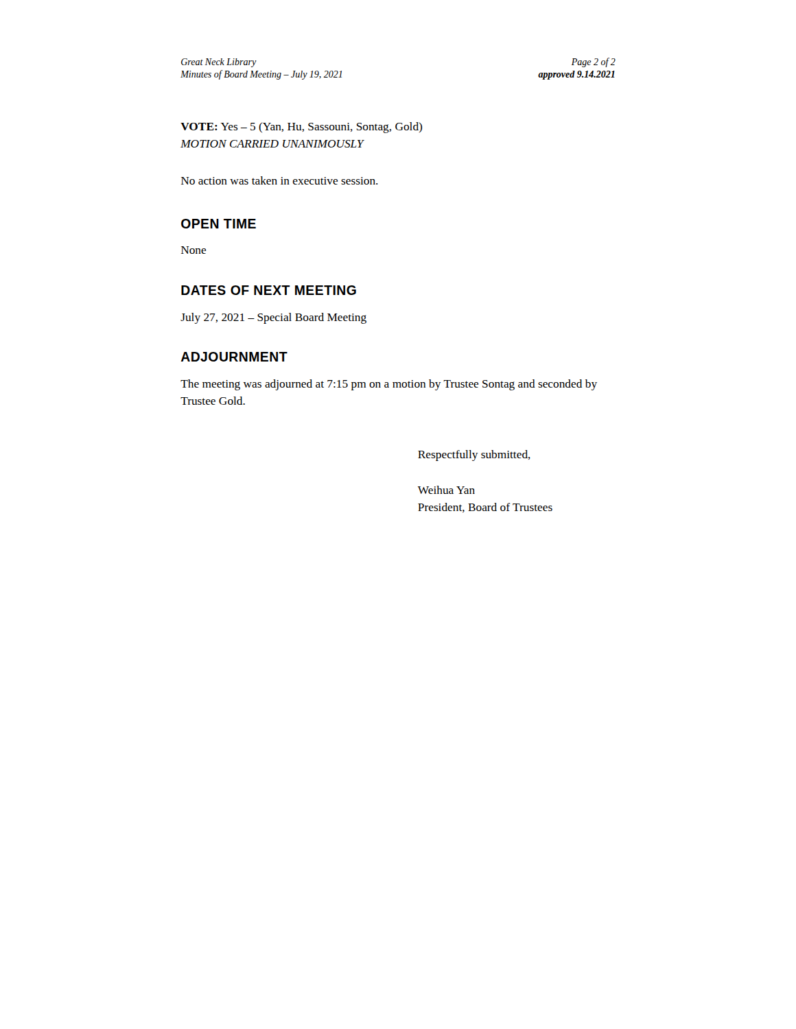Great Neck Library
Minutes of Board Meeting – July 19, 2021
Page 2 of 2
approved 9.14.2021
VOTE: Yes – 5 (Yan, Hu, Sassouni, Sontag, Gold)
MOTION CARRIED UNANIMOUSLY
No action was taken in executive session.
OPEN TIME
None
DATES OF NEXT MEETING
July 27, 2021 – Special Board Meeting
ADJOURNMENT
The meeting was adjourned at 7:15 pm on a motion by Trustee Sontag and seconded by Trustee Gold.
Respectfully submitted,
Weihua Yan
President, Board of Trustees